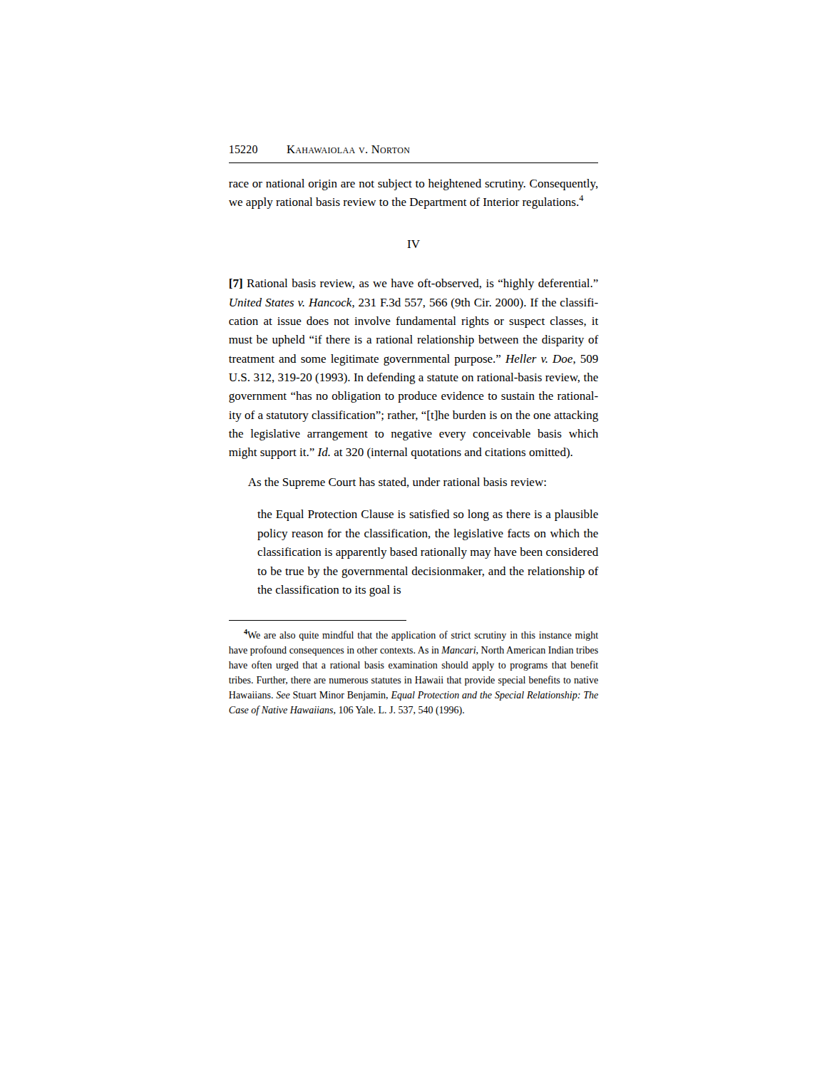15220 Kahawaiolaa v. Norton
race or national origin are not subject to heightened scrutiny. Consequently, we apply rational basis review to the Department of Interior regulations.4
IV
[7] Rational basis review, as we have oft-observed, is “highly deferential.” United States v. Hancock, 231 F.3d 557, 566 (9th Cir. 2000). If the classification at issue does not involve fundamental rights or suspect classes, it must be upheld “if there is a rational relationship between the disparity of treatment and some legitimate governmental purpose.” Heller v. Doe, 509 U.S. 312, 319-20 (1993). In defending a statute on rational-basis review, the government “has no obligation to produce evidence to sustain the rationality of a statutory classification”; rather, “[t]he burden is on the one attacking the legislative arrangement to negative every conceivable basis which might support it.” Id. at 320 (internal quotations and citations omitted).
As the Supreme Court has stated, under rational basis review:
the Equal Protection Clause is satisfied so long as there is a plausible policy reason for the classification, the legislative facts on which the classification is apparently based rationally may have been considered to be true by the governmental decisionmaker, and the relationship of the classification to its goal is
4We are also quite mindful that the application of strict scrutiny in this instance might have profound consequences in other contexts. As in Mancari, North American Indian tribes have often urged that a rational basis examination should apply to programs that benefit tribes. Further, there are numerous statutes in Hawaii that provide special benefits to native Hawaiians. See Stuart Minor Benjamin, Equal Protection and the Special Relationship: The Case of Native Hawaiians, 106 Yale. L. J. 537, 540 (1996).